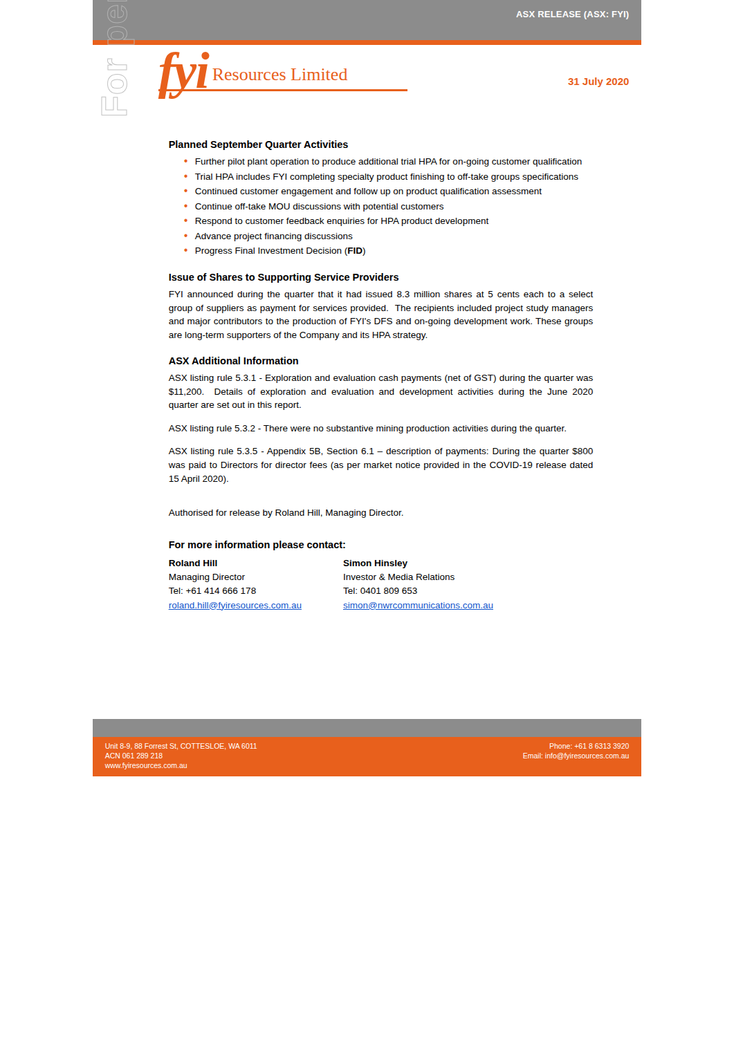ASX RELEASE (ASX: FYI)
fyi Resources Limited
31 July 2020
For personal use only
Planned September Quarter Activities
Further pilot plant operation to produce additional trial HPA for on-going customer qualification
Trial HPA includes FYI completing specialty product finishing to off-take groups specifications
Continued customer engagement and follow up on product qualification assessment
Continue off-take MOU discussions with potential customers
Respond to customer feedback enquiries for HPA product development
Advance project financing discussions
Progress Final Investment Decision (FID)
Issue of Shares to Supporting Service Providers
FYI announced during the quarter that it had issued 8.3 million shares at 5 cents each to a select group of suppliers as payment for services provided. The recipients included project study managers and major contributors to the production of FYI's DFS and on-going development work. These groups are long-term supporters of the Company and its HPA strategy.
ASX Additional Information
ASX listing rule 5.3.1 - Exploration and evaluation cash payments (net of GST) during the quarter was $11,200. Details of exploration and evaluation and development activities during the June 2020 quarter are set out in this report.
ASX listing rule 5.3.2 - There were no substantive mining production activities during the quarter.
ASX listing rule 5.3.5 - Appendix 5B, Section 6.1 – description of payments: During the quarter $800 was paid to Directors for director fees (as per market notice provided in the COVID-19 release dated 15 April 2020).
Authorised for release by Roland Hill, Managing Director.
For more information please contact:
| Roland Hill | Simon Hinsley |
| Managing Director | Investor & Media Relations |
| Tel: +61 414 666 178 | Tel: 0401 809 653 |
| roland.hill@fyiresources.com.au | simon@nwrcommunications.com.au |
Unit 8-9, 88 Forrest St, COTTESLOE, WA 6011
ACN 061 289 218
www.fyiresources.com.au
Phone: +61 8 6313 3920
Email: info@fyiresources.com.au